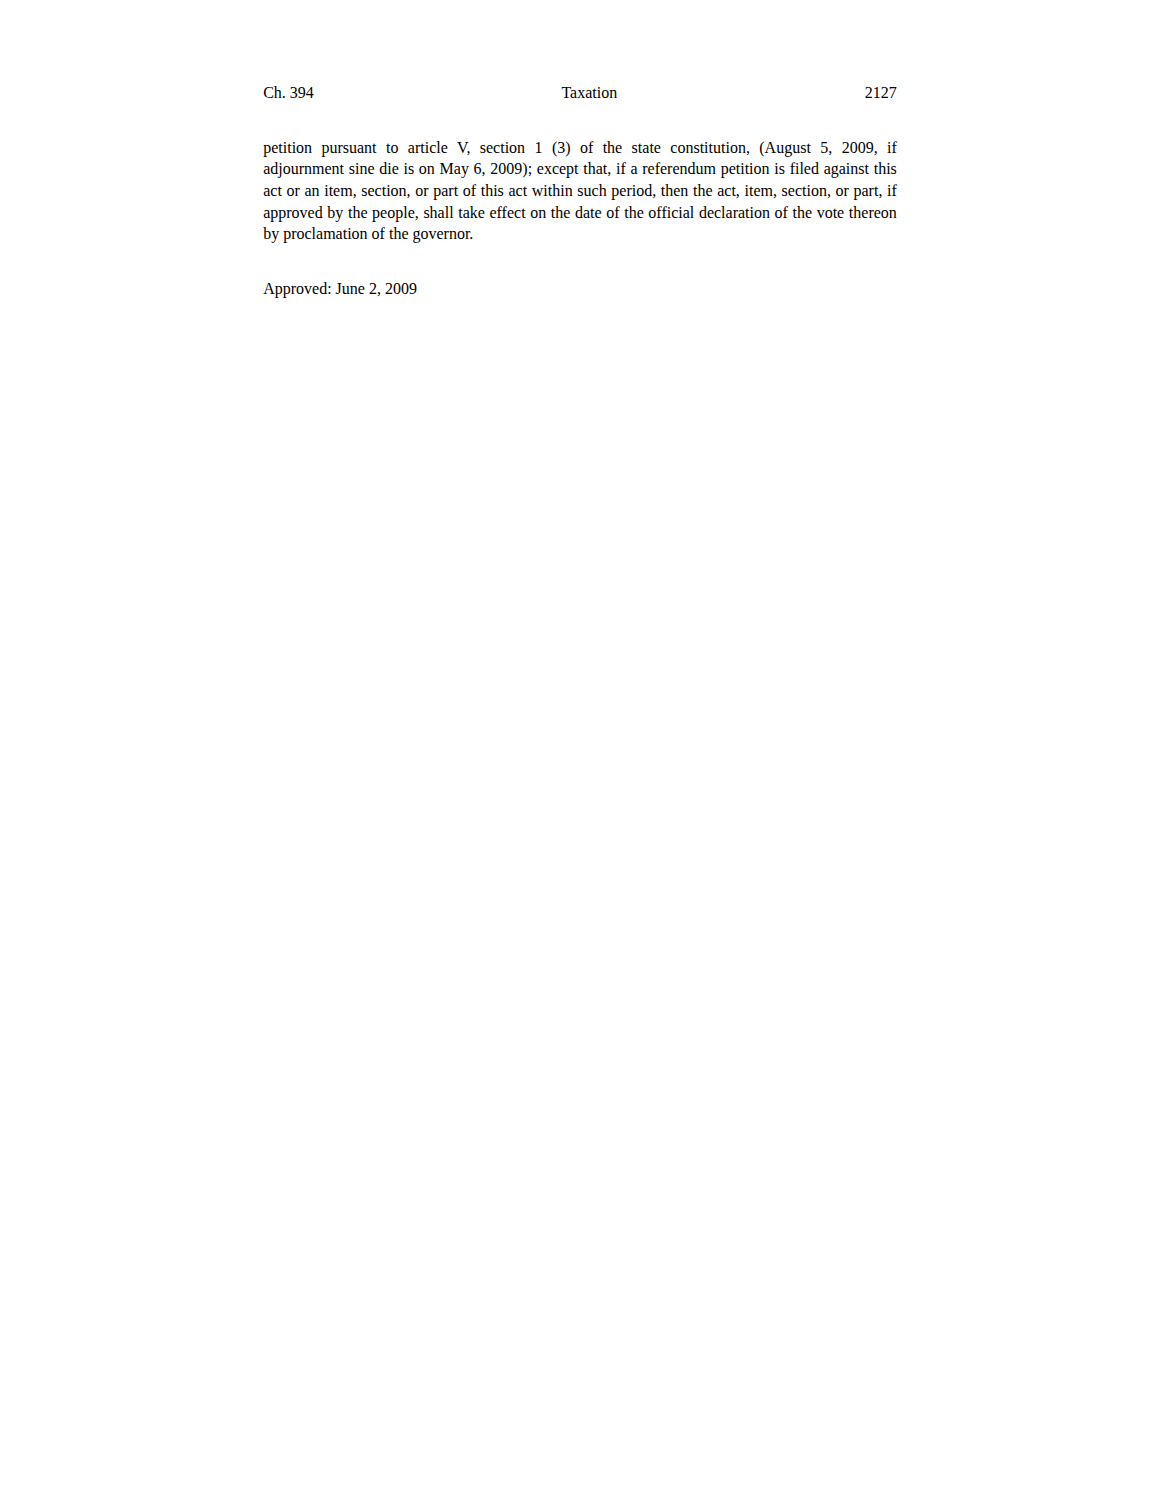Ch. 394 Taxation 2127
petition pursuant to article V, section 1 (3) of the state constitution, (August 5, 2009, if adjournment sine die is on May 6, 2009); except that, if a referendum petition is filed against this act or an item, section, or part of this act within such period, then the act, item, section, or part, if approved by the people, shall take effect on the date of the official declaration of the vote thereon by proclamation of the governor.
Approved: June 2, 2009